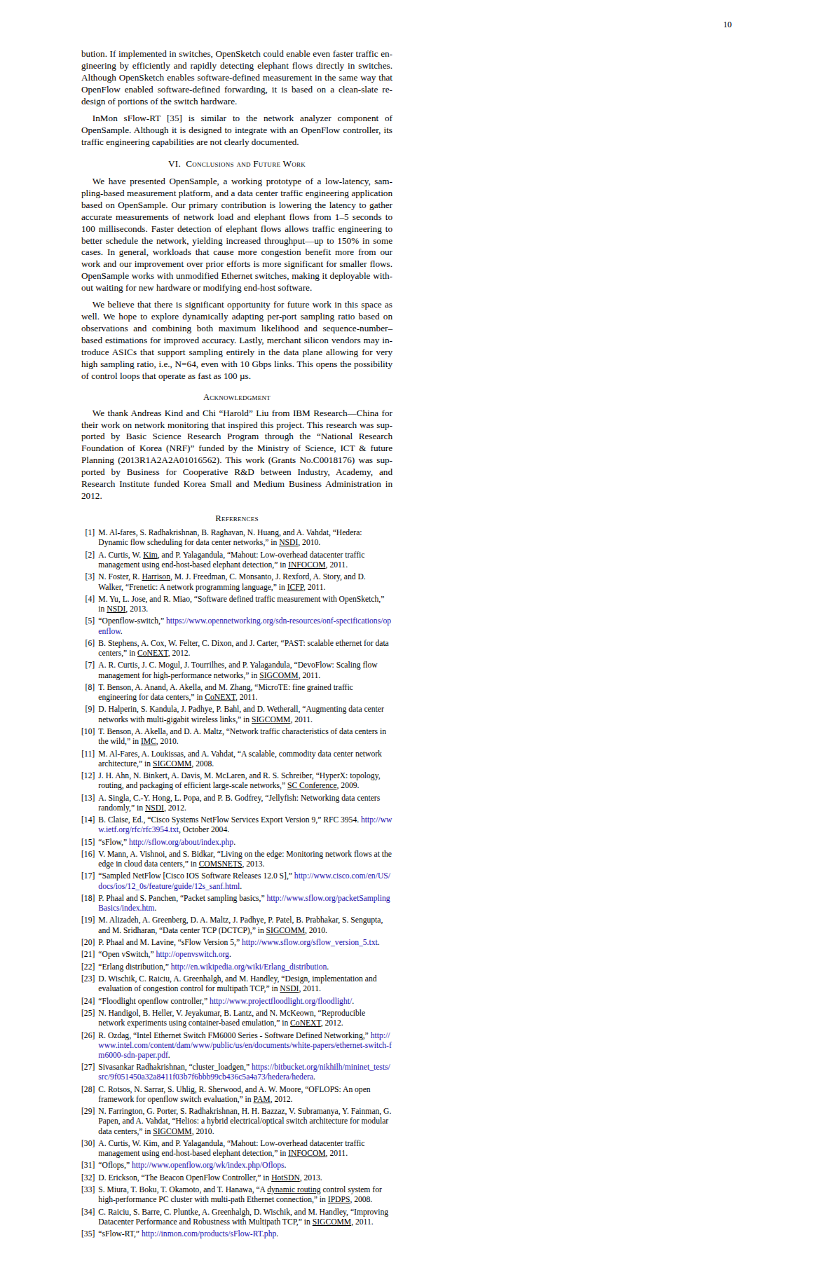10
bution. If implemented in switches, OpenSketch could enable even faster traffic engineering by efficiently and rapidly detecting elephant flows directly in switches. Although OpenSketch enables software-defined measurement in the same way that OpenFlow enabled software-defined forwarding, it is based on a clean-slate redesign of portions of the switch hardware.
InMon sFlow-RT [35] is similar to the network analyzer component of OpenSample. Although it is designed to integrate with an OpenFlow controller, its traffic engineering capabilities are not clearly documented.
VI. Conclusions and Future Work
We have presented OpenSample, a working prototype of a low-latency, sampling-based measurement platform, and a data center traffic engineering application based on OpenSample. Our primary contribution is lowering the latency to gather accurate measurements of network load and elephant flows from 1–5 seconds to 100 milliseconds. Faster detection of elephant flows allows traffic engineering to better schedule the network, yielding increased throughput—up to 150% in some cases. In general, workloads that cause more congestion benefit more from our work and our improvement over prior efforts is more significant for smaller flows. OpenSample works with unmodified Ethernet switches, making it deployable without waiting for new hardware or modifying end-host software.
We believe that there is significant opportunity for future work in this space as well. We hope to explore dynamically adapting per-port sampling ratio based on observations and combining both maximum likelihood and sequence-number–based estimations for improved accuracy. Lastly, merchant silicon vendors may introduce ASICs that support sampling entirely in the data plane allowing for very high sampling ratio, i.e., N=64, even with 10 Gbps links. This opens the possibility of control loops that operate as fast as 100 µs.
Acknowledgment
We thank Andreas Kind and Chi “Harold” Liu from IBM Research—China for their work on network monitoring that inspired this project. This research was supported by Basic Science Research Program through the “National Research Foundation of Korea (NRF)” funded by the Ministry of Science, ICT & future Planning (2013R1A2A2A01016562). This work (Grants No.C0018176) was supported by Business for Cooperative R&D between Industry, Academy, and Research Institute funded Korea Small and Medium Business Administration in 2012.
References
[1] M. Al-fares, S. Radhakrishnan, B. Raghavan, N. Huang, and A. Vahdat, “Hedera: Dynamic flow scheduling for data center networks,” in NSDI, 2010.
[2] A. Curtis, W. Kim, and P. Yalagandula, “Mahout: Low-overhead datacenter traffic management using end-host-based elephant detection,” in INFOCOM, 2011.
[3] N. Foster, R. Harrison, M. J. Freedman, C. Monsanto, J. Rexford, A. Story, and D. Walker, “Frenetic: A network programming language,” in ICFP, 2011.
[4] M. Yu, L. Jose, and R. Miao, “Software defined traffic measurement with OpenSketch,” in NSDI, 2013.
[5]“Openflow-switch,” https://www.opennetworking.org/sdn-resources/onf-specifications/openflow.
[6] B. Stephens, A. Cox, W. Felter, C. Dixon, and J. Carter, “PAST: scalable ethernet for data centers,” in CoNEXT, 2012.
[7] A. R. Curtis, J. C. Mogul, J. Tourrilhes, and P. Yalagandula, “DevoFlow: Scaling flow management for high-performance networks,” in SIGCOMM, 2011.
[8] T. Benson, A. Anand, A. Akella, and M. Zhang, “MicroTE: fine grained traffic engineering for data centers,” in CoNEXT, 2011.
[9] D. Halperin, S. Kandula, J. Padhye, P. Bahl, and D. Wetherall, “Augmenting data center networks with multi-gigabit wireless links,” in SIGCOMM, 2011.
[10] T. Benson, A. Akella, and D. A. Maltz, “Network traffic characteristics of data centers in the wild,” in IMC, 2010.
[11] M. Al-Fares, A. Loukissas, and A. Vahdat, “A scalable, commodity data center network architecture,” in SIGCOMM, 2008.
[12] J. H. Ahn, N. Binkert, A. Davis, M. McLaren, and R. S. Schreiber, “HyperX: topology, routing, and packaging of efficient large-scale networks,” SC Conference, 2009.
[13] A. Singla, C.-Y. Hong, L. Popa, and P. B. Godfrey, “Jellyfish: Networking data centers randomly,” in NSDI, 2012.
[14] B. Claise, Ed., “Cisco Systems NetFlow Services Export Version 9,” RFC 3954. http://www.ietf.org/rfc/rfc3954.txt, October 2004.
[15]“sFlow,” http://sflow.org/about/index.php.
[16] V. Mann, A. Vishnoi, and S. Bidkar, “Living on the edge: Monitoring network flows at the edge in cloud data centers,” in COMSNETS, 2013.
[17]“Sampled NetFlow [Cisco IOS Software Releases 12.0 S],” http://www.cisco.com/en/US/docs/ios/12_0s/feature/guide/12s_sanf.html.
[18] P. Phaal and S. Panchen, “Packet sampling basics,” http://www.sflow.org/packetSamplingBasics/index.htm.
[19] M. Alizadeh, A. Greenberg, D. A. Maltz, J. Padhye, P. Patel, B. Prabhakar, S. Sengupta, and M. Sridharan, “Data center TCP (DCTCP),” in SIGCOMM, 2010.
[20] P. Phaal and M. Lavine, “sFlow Version 5,” http://www.sflow.org/sflow_version_5.txt.
[21]“Open vSwitch,” http://openvswitch.org.
[22]“Erlang distribution,” http://en.wikipedia.org/wiki/Erlang_distribution.
[23] D. Wischik, C. Raiciu, A. Greenhalgh, and M. Handley, “Design, implementation and evaluation of congestion control for multipath TCP,” in NSDI, 2011.
[24]“Floodlight openflow controller,” http://www.projectfloodlight.org/floodlight/.
[25] N. Handigol, B. Heller, V. Jeyakumar, B. Lantz, and N. McKeown, “Reproducible network experiments using container-based emulation,” in CoNEXT, 2012.
[26] R. Ozdag, “Intel Ethernet Switch FM6000 Series - Software Defined Networking,” http://www.intel.com/content/dam/www/public/us/en/documents/white-papers/ethernet-switch-fm6000-sdn-paper.pdf.
[27] Sivasankar Radhakrishnan, “cluster_loadgen,” https://bitbucket.org/nikhilh/mininet_tests/src/9f051450a32a8411f03b7f6bbb99cb436c5a4a73/hedera/hedera.
[28] C. Rotsos, N. Sarrar, S. Uhlig, R. Sherwood, and A. W. Moore, “OFLOPS: An open framework for openflow switch evaluation,” in PAM, 2012.
[29] N. Farrington, G. Porter, S. Radhakrishnan, H. H. Bazzaz, V. Subramanya, Y. Fainman, G. Papen, and A. Vahdat, “Helios: a hybrid electrical/optical switch architecture for modular data centers,” in SIGCOMM, 2010.
[30] A. Curtis, W. Kim, and P. Yalagandula, “Mahout: Low-overhead datacenter traffic management using end-host-based elephant detection,” in INFOCOM, 2011.
[31]“Oflops,” http://www.openflow.org/wk/index.php/Oflops.
[32] D. Erickson, “The Beacon OpenFlow Controller,” in HotSDN, 2013.
[33] S. Miura, T. Boku, T. Okamoto, and T. Hanawa, “A dynamic routing control system for high-performance PC cluster with multi-path Ethernet connection,” in IPDPS, 2008.
[34] C. Raiciu, S. Barre, C. Pluntke, A. Greenhalgh, D. Wischik, and M. Handley, “Improving Datacenter Performance and Robustness with Multipath TCP,” in SIGCOMM, 2011.
[35]“sFlow-RT,” http://inmon.com/products/sFlow-RT.php.